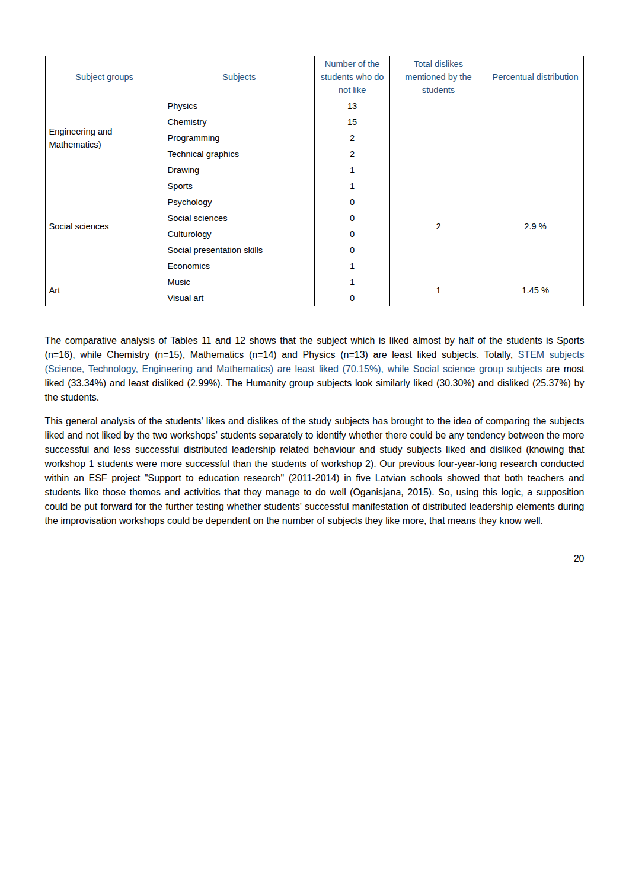| Subject groups | Subjects | Number of the students who do not like | Total dislikes mentioned by the students | Percentual distribution |
| --- | --- | --- | --- | --- |
| Engineering and Mathematics) | Physics | 13 | | |
| Chemistry | 15 |
| Programming | 2 |
| Technical graphics | 2 |
| Drawing | 1 |
| Social sciences | Sports | 1 | 2 | 2.9 % |
| Psychology | 0 |
| Social sciences | 0 |
| Culturology | 0 |
| Social presentation skills | 0 |
| Economics | 1 |
| Art | Music | 1 | 1 | 1.45 % |
| Visual art | 0 |
The comparative analysis of Tables 11 and 12 shows that the subject which is liked almost by half of the students is Sports (n=16), while Chemistry (n=15), Mathematics (n=14) and Physics (n=13) are least liked subjects. Totally, STEM subjects (Science, Technology, Engineering and Mathematics) are least liked (70.15%), while Social science group subjects are most liked (33.34%) and least disliked (2.99%). The Humanity group subjects look similarly liked (30.30%) and disliked (25.37%) by the students.
This general analysis of the students' likes and dislikes of the study subjects has brought to the idea of comparing the subjects liked and not liked by the two workshops' students separately to identify whether there could be any tendency between the more successful and less successful distributed leadership related behaviour and study subjects liked and disliked (knowing that workshop 1 students were more successful than the students of workshop 2). Our previous four-year-long research conducted within an ESF project "Support to education research" (2011-2014) in five Latvian schools showed that both teachers and students like those themes and activities that they manage to do well (Oganisjana, 2015). So, using this logic, a supposition could be put forward for the further testing whether students' successful manifestation of distributed leadership elements during the improvisation workshops could be dependent on the number of subjects they like more, that means they know well.
20